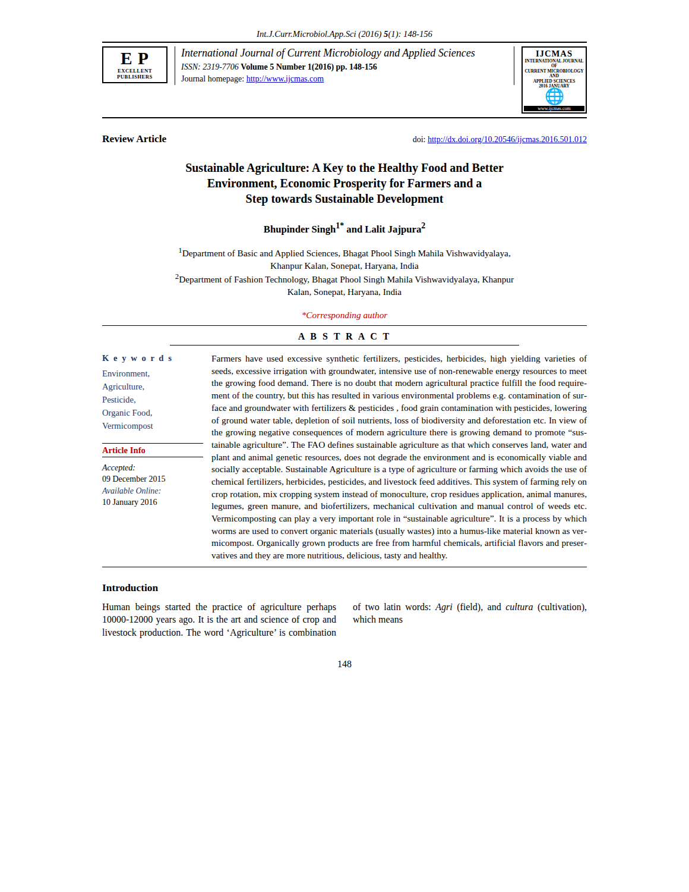Int.J.Curr.Microbiol.App.Sci (2016) 5(1): 148-156
E P
EXCELLENT
PUBLISHERS
International Journal of Current Microbiology and Applied Sciences
ISSN: 2319-7706 Volume 5 Number 1(2016) pp. 148-156
Journal homepage: http://www.ijcmas.com
IJCMAS
INTERNATIONAL JOURNAL OF
CURRENT MICROBIOLOGY AND
APPLIED SCIENCES
2016 JANUARY
🌐
www.ijcmas.com
Review Article doi: http://dx.doi.org/10.20546/ijcmas.2016.501.012
Sustainable Agriculture: A Key to the Healthy Food and Better
Environment, Economic Prosperity for Farmers and a
Step towards Sustainable Development
Bhupinder Singh1* and Lalit Jajpura2
1Department of Basic and Applied Sciences, Bhagat Phool Singh Mahila Vishwavidyalaya,
Khanpur Kalan, Sonepat, Haryana, India
2Department of Fashion Technology, Bhagat Phool Singh Mahila Vishwavidyalaya, Khanpur
Kalan, Sonepat, Haryana, India
*Corresponding author
A B S T R A C T
K e y w o r d s
Environment,
Agriculture,
Pesticide,
Organic Food,
Vermicompost
Article Info
Accepted:
09 December 2015
Available Online:
10 January 2016
Farmers have used excessive synthetic fertilizers, pesticides, herbicides, high yielding varieties of seeds, excessive irrigation with groundwater, intensive use of non-renewable energy resources to meet the growing food demand. There is no doubt that modern agricultural practice fulfill the food requirement of the country, but this has resulted in various environmental problems e.g. contamination of surface and groundwater with fertilizers & pesticides , food grain contamination with pesticides, lowering of ground water table, depletion of soil nutrients, loss of biodiversity and deforestation etc. In view of the growing negative consequences of modern agriculture there is growing demand to promote “sustainable agriculture”. The FAO defines sustainable agriculture as that which conserves land, water and plant and animal genetic resources, does not degrade the environment and is economically viable and socially acceptable. Sustainable Agriculture is a type of agriculture or farming which avoids the use of chemical fertilizers, herbicides, pesticides, and livestock feed additives. This system of farming rely on crop rotation, mix cropping system instead of monoculture, crop residues application, animal manures, legumes, green manure, and biofertilizers, mechanical cultivation and manual control of weeds etc. Vermicomposting can play a very important role in “sustainable agriculture”. It is a process by which worms are used to convert organic materials (usually wastes) into a humus-like material known as vermicompost. Organically grown products are free from harmful chemicals, artificial flavors and preservatives and they are more nutritious, delicious, tasty and healthy.
Introduction
Human beings started the practice of agriculture perhaps 10000-12000 years ago. It is the art and science of crop and livestock production. The word ‘Agriculture’ is combination of two latin words: Agri (field), and cultura (cultivation), which means
148